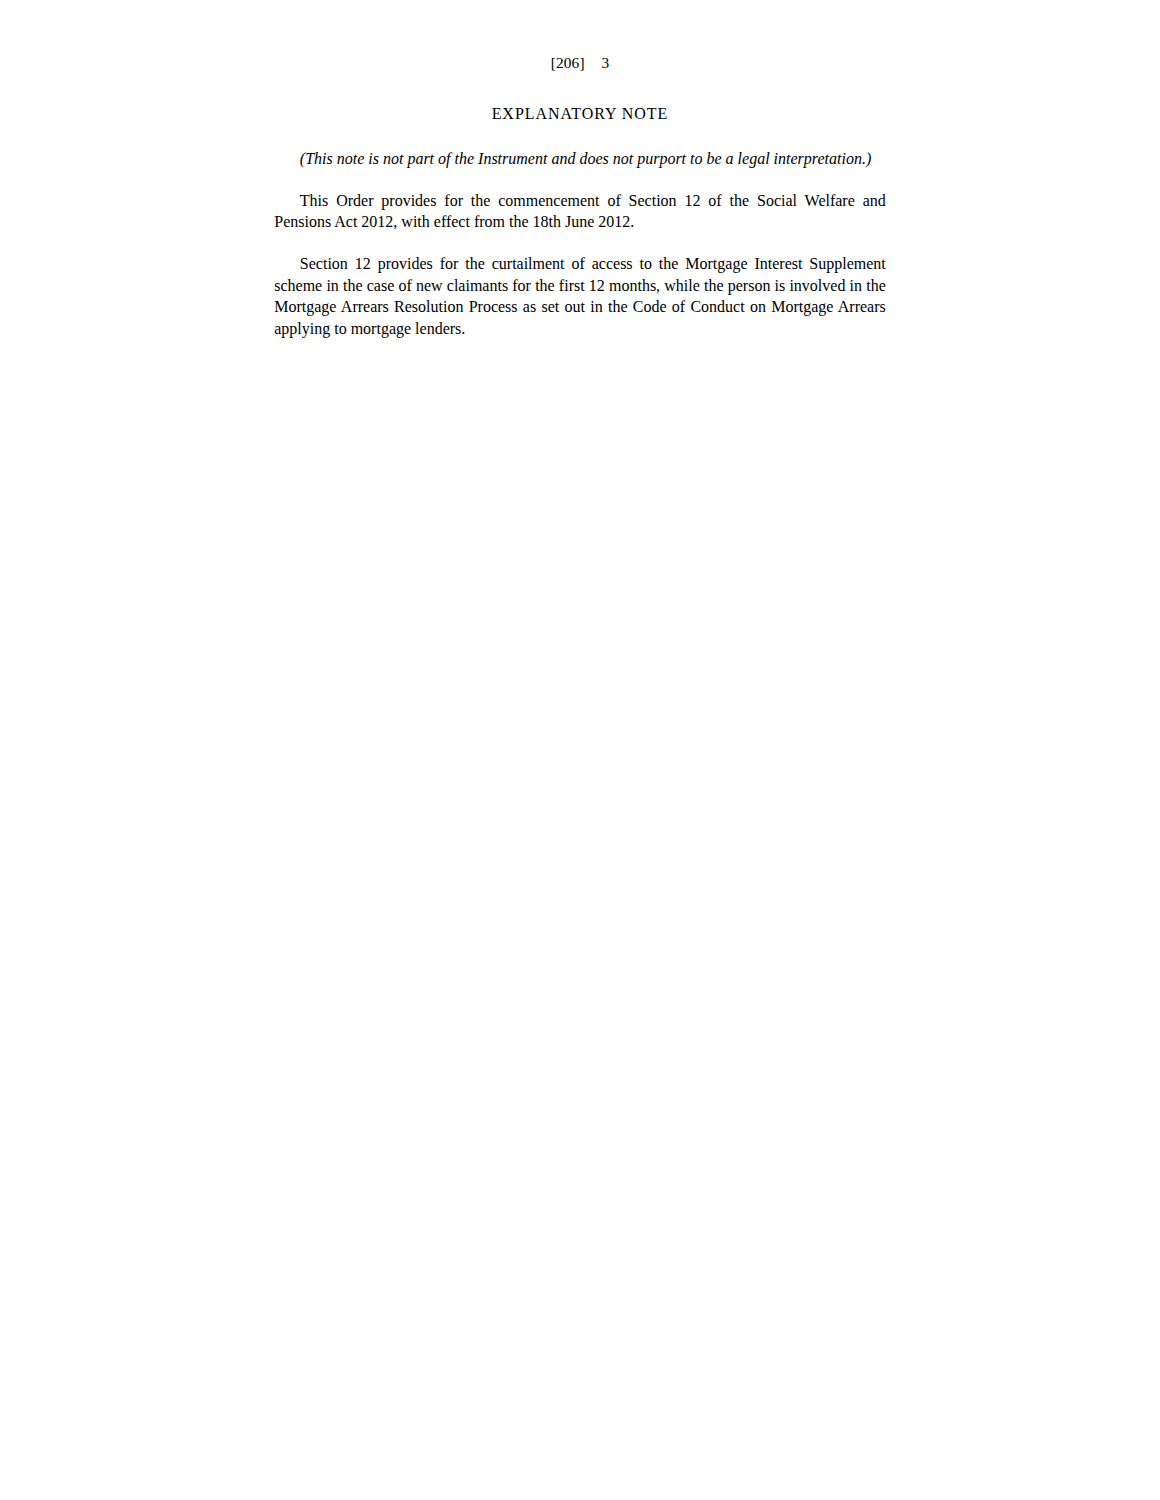[206] 3
EXPLANATORY NOTE
(This note is not part of the Instrument and does not purport to be a legal interpretation.)
This Order provides for the commencement of Section 12 of the Social Welfare and Pensions Act 2012, with effect from the 18th June 2012.
Section 12 provides for the curtailment of access to the Mortgage Interest Supplement scheme in the case of new claimants for the first 12 months, while the person is involved in the Mortgage Arrears Resolution Process as set out in the Code of Conduct on Mortgage Arrears applying to mortgage lenders.